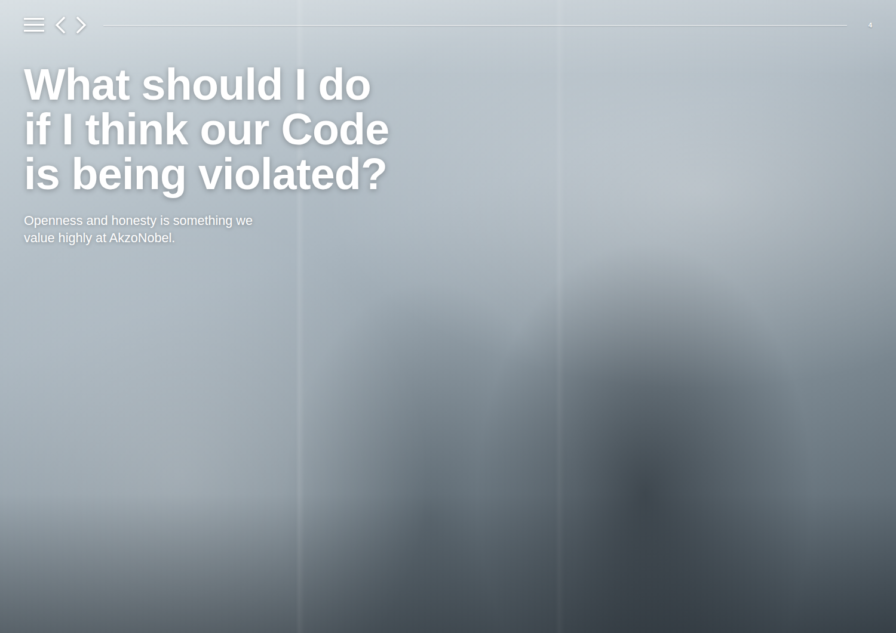4
What should I do
if I think our Code
is being violated?
Openness and honesty is something we value highly at AkzoNobel.